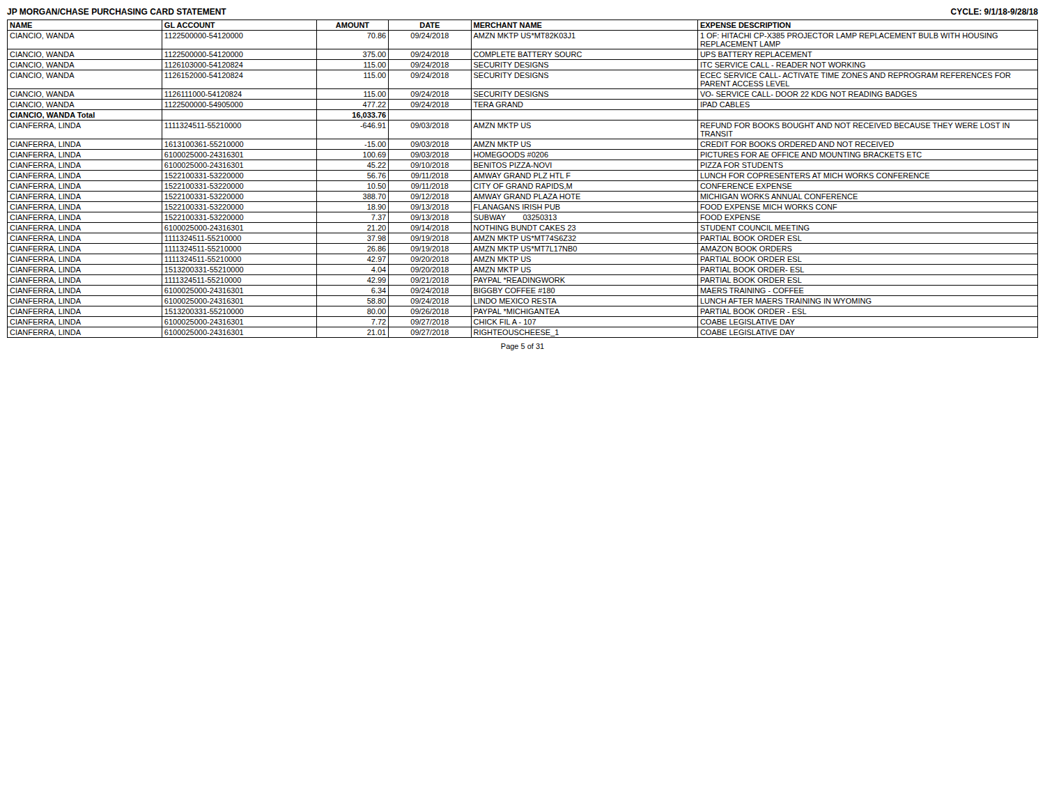JP MORGAN/CHASE PURCHASING CARD STATEMENT CYCLE: 9/1/18-9/28/18
| NAME | GL ACCOUNT | AMOUNT | DATE | MERCHANT NAME | EXPENSE DESCRIPTION |
| --- | --- | --- | --- | --- | --- |
| CIANCIO, WANDA | 1122500000-54120000 | 70.86 | 09/24/2018 | AMZN MKTP US*MT82K03J1 | 1 OF: HITACHI CP-X385 PROJECTOR LAMP REPLACEMENT BULB WITH HOUSING REPLACEMENT LAMP |
| CIANCIO, WANDA | 1122500000-54120000 | 375.00 | 09/24/2018 | COMPLETE BATTERY SOURC | UPS BATTERY REPLACEMENT |
| CIANCIO, WANDA | 1126103000-54120824 | 115.00 | 09/24/2018 | SECURITY DESIGNS | ITC SERVICE CALL - READER NOT WORKING |
| CIANCIO, WANDA | 1126152000-54120824 | 115.00 | 09/24/2018 | SECURITY DESIGNS | ECEC SERVICE CALL- ACTIVATE TIME ZONES AND REPROGRAM REFERENCES FOR PARENT ACCESS LEVEL |
| CIANCIO, WANDA | 1126111000-54120824 | 115.00 | 09/24/2018 | SECURITY DESIGNS | VO- SERVICE CALL- DOOR 22 KDG NOT READING BADGES |
| CIANCIO, WANDA | 1122500000-54905000 | 477.22 | 09/24/2018 | TERA GRAND | IPAD CABLES |
| CIANCIO, WANDA Total | | 16,033.76 | | | |
| CIANFERRA, LINDA | 1111324511-55210000 | -646.91 | 09/03/2018 | AMZN MKTP US | REFUND FOR BOOKS BOUGHT AND NOT RECEIVED BECAUSE THEY WERE LOST IN TRANSIT |
| CIANFERRA, LINDA | 1613100361-55210000 | -15.00 | 09/03/2018 | AMZN MKTP US | CREDIT FOR BOOKS ORDERED AND NOT RECEIVED |
| CIANFERRA, LINDA | 6100025000-24316301 | 100.69 | 09/03/2018 | HOMEGOODS #0206 | PICTURES FOR AE OFFICE AND MOUNTING BRACKETS ETC |
| CIANFERRA, LINDA | 6100025000-24316301 | 45.22 | 09/10/2018 | BENITOS PIZZA-NOVI | PIZZA FOR STUDENTS |
| CIANFERRA, LINDA | 1522100331-53220000 | 56.76 | 09/11/2018 | AMWAY GRAND PLZ HTL F | LUNCH FOR COPRESENTERS AT MICH WORKS CONFERENCE |
| CIANFERRA, LINDA | 1522100331-53220000 | 10.50 | 09/11/2018 | CITY OF GRAND RAPIDS,M | CONFERENCE EXPENSE |
| CIANFERRA, LINDA | 1522100331-53220000 | 388.70 | 09/12/2018 | AMWAY GRAND PLAZA HOTE | MICHIGAN WORKS ANNUAL CONFERENCE |
| CIANFERRA, LINDA | 1522100331-53220000 | 18.90 | 09/13/2018 | FLANAGANS IRISH PUB | FOOD EXPENSE MICH WORKS CONF |
| CIANFERRA, LINDA | 1522100331-53220000 | 7.37 | 09/13/2018 | SUBWAY 03250313 | FOOD EXPENSE |
| CIANFERRA, LINDA | 6100025000-24316301 | 21.20 | 09/14/2018 | NOTHING BUNDT CAKES 23 | STUDENT COUNCIL MEETING |
| CIANFERRA, LINDA | 1111324511-55210000 | 37.98 | 09/19/2018 | AMZN MKTP US*MT74S6Z32 | PARTIAL BOOK ORDER ESL |
| CIANFERRA, LINDA | 1111324511-55210000 | 26.86 | 09/19/2018 | AMZN MKTP US*MT7L17NB0 | AMAZON BOOK ORDERS |
| CIANFERRA, LINDA | 1111324511-55210000 | 42.97 | 09/20/2018 | AMZN MKTP US | PARTIAL BOOK ORDER ESL |
| CIANFERRA, LINDA | 1513200331-55210000 | 4.04 | 09/20/2018 | AMZN MKTP US | PARTIAL BOOK ORDER- ESL |
| CIANFERRA, LINDA | 1111324511-55210000 | 42.99 | 09/21/2018 | PAYPAL *READINGWORK | PARTIAL BOOK ORDER ESL |
| CIANFERRA, LINDA | 6100025000-24316301 | 6.34 | 09/24/2018 | BIGGBY COFFEE #180 | MAERS TRAINING - COFFEE |
| CIANFERRA, LINDA | 6100025000-24316301 | 58.80 | 09/24/2018 | LINDO MEXICO RESTA | LUNCH AFTER MAERS TRAINING IN WYOMING |
| CIANFERRA, LINDA | 1513200331-55210000 | 80.00 | 09/26/2018 | PAYPAL *MICHIGANTEA | PARTIAL BOOK ORDER - ESL |
| CIANFERRA, LINDA | 6100025000-24316301 | 7.72 | 09/27/2018 | CHICK FIL A - 107 | COABE LEGISLATIVE DAY |
| CIANFERRA, LINDA | 6100025000-24316301 | 21.01 | 09/27/2018 | RIGHTEOUSCHEESE_1 | COABE LEGISLATIVE DAY |
Page 5 of 31